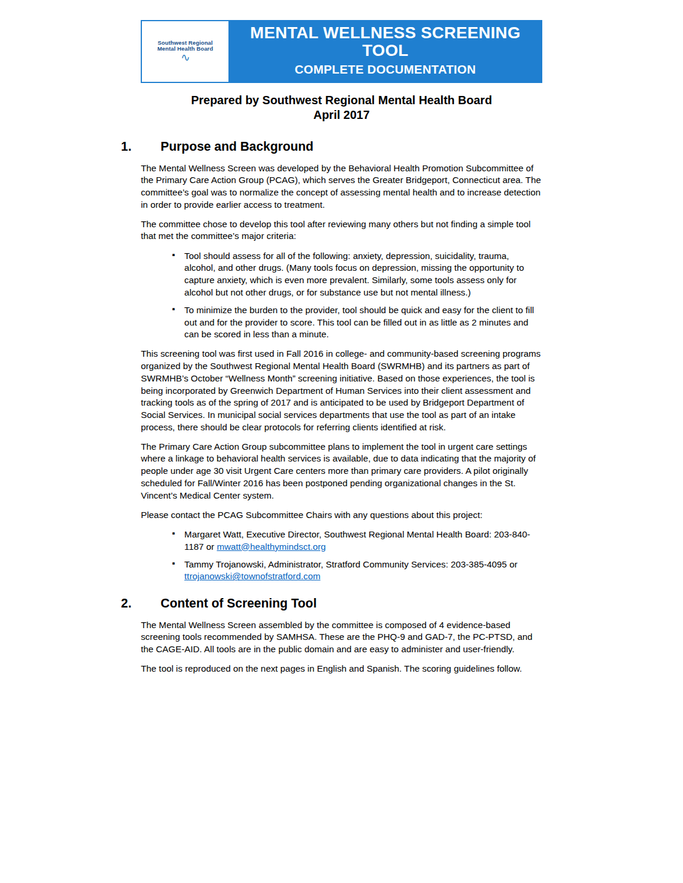Southwest Regional
Mental Health Board
∿
MENTAL WELLNESS SCREENING TOOL
COMPLETE DOCUMENTATION
Prepared by Southwest Regional Mental Health Board
April 2017
1. Purpose and Background
The Mental Wellness Screen was developed by the Behavioral Health Promotion Subcommittee of the Primary Care Action Group (PCAG), which serves the Greater Bridgeport, Connecticut area. The committee’s goal was to normalize the concept of assessing mental health and to increase detection in order to provide earlier access to treatment.
The committee chose to develop this tool after reviewing many others but not finding a simple tool that met the committee’s major criteria:
Tool should assess for all of the following: anxiety, depression, suicidality, trauma, alcohol, and other drugs. (Many tools focus on depression, missing the opportunity to capture anxiety, which is even more prevalent. Similarly, some tools assess only for alcohol but not other drugs, or for substance use but not mental illness.)
To minimize the burden to the provider, tool should be quick and easy for the client to fill out and for the provider to score. This tool can be filled out in as little as 2 minutes and can be scored in less than a minute.
This screening tool was first used in Fall 2016 in college- and community-based screening programs organized by the Southwest Regional Mental Health Board (SWRMHB) and its partners as part of SWRMHB’s October “Wellness Month” screening initiative. Based on those experiences, the tool is being incorporated by Greenwich Department of Human Services into their client assessment and tracking tools as of the spring of 2017 and is anticipated to be used by Bridgeport Department of Social Services. In municipal social services departments that use the tool as part of an intake process, there should be clear protocols for referring clients identified at risk.
The Primary Care Action Group subcommittee plans to implement the tool in urgent care settings where a linkage to behavioral health services is available, due to data indicating that the majority of people under age 30 visit Urgent Care centers more than primary care providers. A pilot originally scheduled for Fall/Winter 2016 has been postponed pending organizational changes in the St. Vincent’s Medical Center system.
Please contact the PCAG Subcommittee Chairs with any questions about this project:
Margaret Watt, Executive Director, Southwest Regional Mental Health Board: 203-840-1187 or mwatt@healthymindsct.org
Tammy Trojanowski, Administrator, Stratford Community Services: 203-385-4095 or ttrojanowski@townofstratford.com
2. Content of Screening Tool
The Mental Wellness Screen assembled by the committee is composed of 4 evidence-based screening tools recommended by SAMHSA. These are the PHQ-9 and GAD-7, the PC-PTSD, and the CAGE-AID. All tools are in the public domain and are easy to administer and user-friendly.
The tool is reproduced on the next pages in English and Spanish. The scoring guidelines follow.